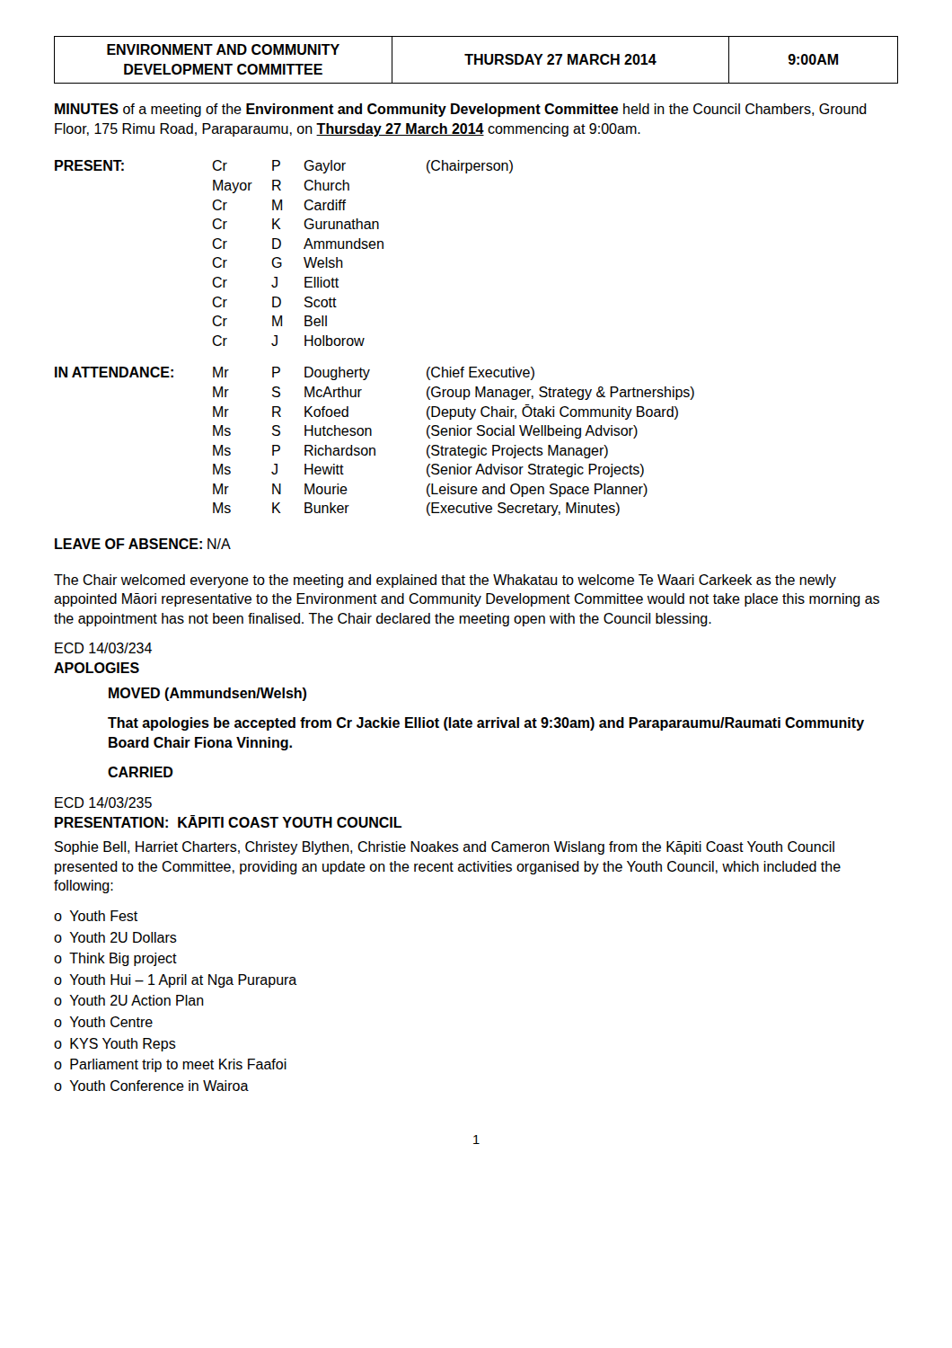| ENVIRONMENT AND COMMUNITY DEVELOPMENT COMMITTEE | THURSDAY 27 MARCH 2014 | 9:00AM |
MINUTES of a meeting of the Environment and Community Development Committee held in the Council Chambers, Ground Floor, 175 Rimu Road, Paraparaumu, on Thursday 27 March 2014 commencing at 9:00am.
| PRESENT: | Cr | P | Gaylor | (Chairperson) |
| | Mayor | R | Church | |
| | Cr | M | Cardiff | |
| | Cr | K | Gurunathan | |
| | Cr | D | Ammundsen | |
| | Cr | G | Welsh | |
| | Cr | J | Elliott | |
| | Cr | D | Scott | |
| | Cr | M | Bell | |
| | Cr | J | Holborow | |
| IN ATTENDANCE: | Mr | P | Dougherty | (Chief Executive) |
| | Mr | S | McArthur | (Group Manager, Strategy & Partnerships) |
| | Mr | R | Kofoed | (Deputy Chair, Ōtaki Community Board) |
| | Ms | S | Hutcheson | (Senior Social Wellbeing Advisor) |
| | Ms | P | Richardson | (Strategic Projects Manager) |
| | Ms | J | Hewitt | (Senior Advisor Strategic Projects) |
| | Mr | N | Mourie | (Leisure and Open Space Planner) |
| | Ms | K | Bunker | (Executive Secretary, Minutes) |
LEAVE OF ABSENCE: N/A
The Chair welcomed everyone to the meeting and explained that the Whakatau to welcome Te Waari Carkeek as the newly appointed Māori representative to the Environment and Community Development Committee would not take place this morning as the appointment has not been finalised. The Chair declared the meeting open with the Council blessing.
ECD 14/03/234
APOLOGIES
MOVED (Ammundsen/Welsh)
That apologies be accepted from Cr Jackie Elliot (late arrival at 9:30am) and Paraparaumu/Raumati Community Board Chair Fiona Vinning.
CARRIED
ECD 14/03/235
PRESENTATION: KĀPITI COAST YOUTH COUNCIL
Sophie Bell, Harriet Charters, Christey Blythen, Christie Noakes and Cameron Wislang from the Kāpiti Coast Youth Council presented to the Committee, providing an update on the recent activities organised by the Youth Council, which included the following:
Youth Fest
Youth 2U Dollars
Think Big project
Youth Hui – 1 April at Nga Purapura
Youth 2U Action Plan
Youth Centre
KYS Youth Reps
Parliament trip to meet Kris Faafoi
Youth Conference in Wairoa
1